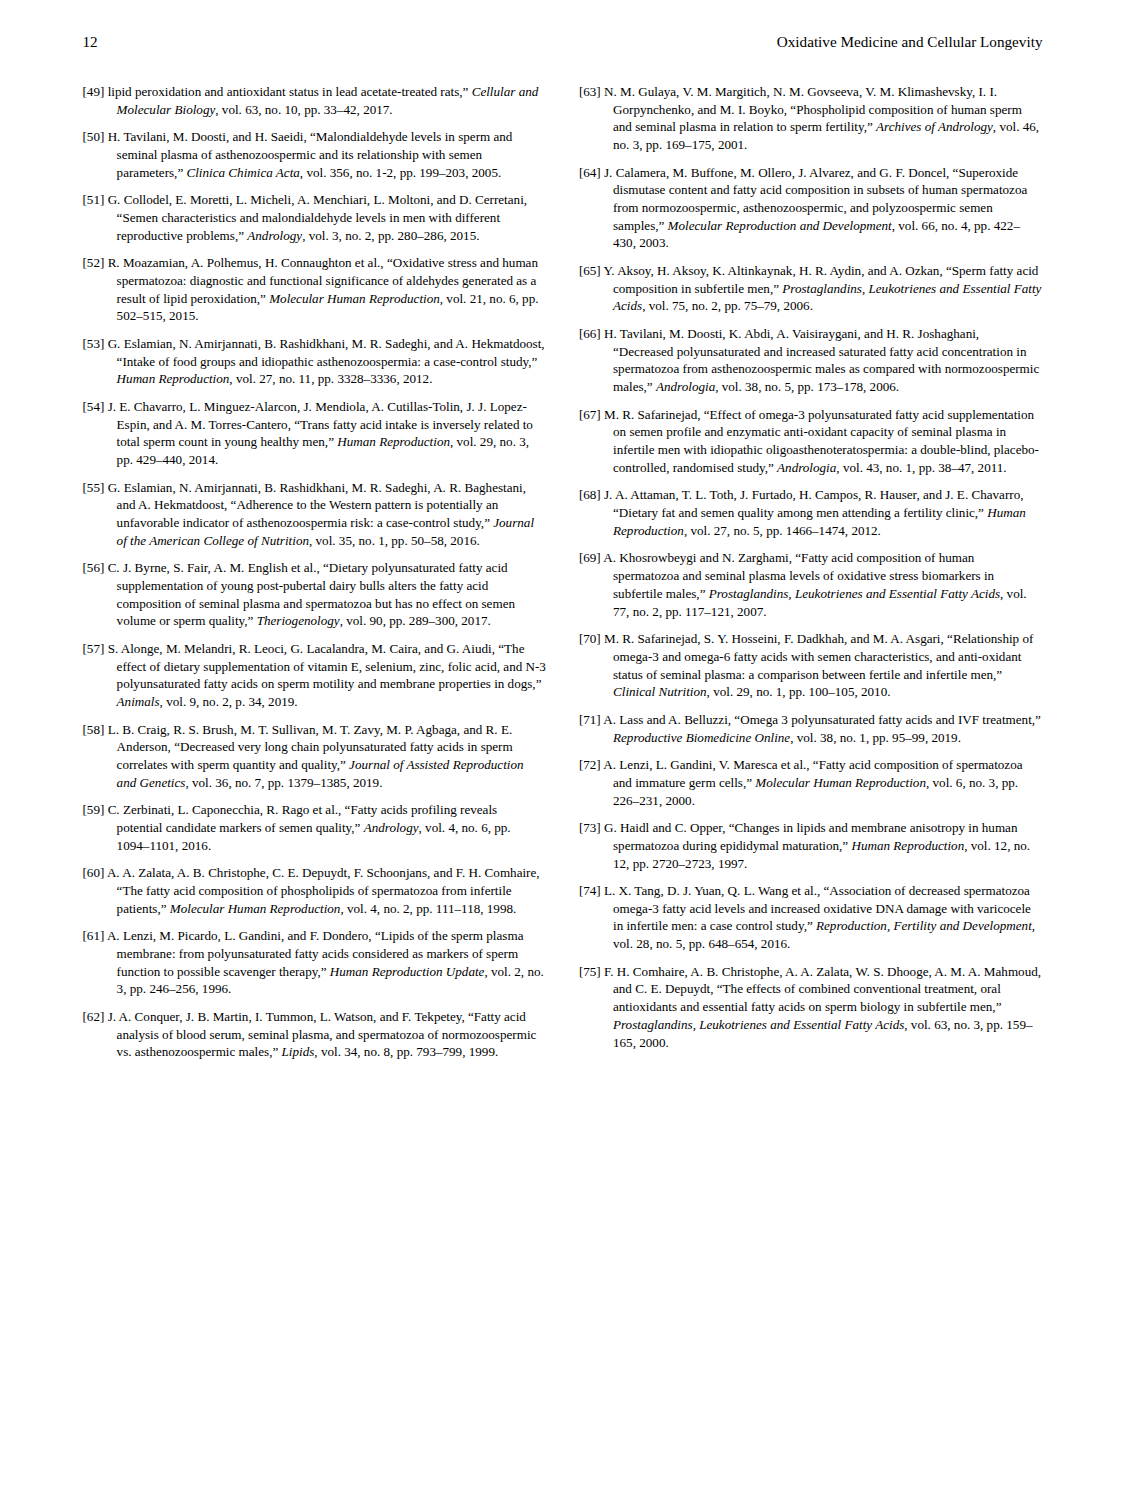12 Oxidative Medicine and Cellular Longevity
lipid peroxidation and antioxidant status in lead acetate-treated rats,” Cellular and Molecular Biology, vol. 63, no. 10, pp. 33–42, 2017.
H. Tavilani, M. Doosti, and H. Saeidi, “Malondialdehyde levels in sperm and seminal plasma of asthenozoospermic and its relationship with semen parameters,” Clinica Chimica Acta, vol. 356, no. 1-2, pp. 199–203, 2005.
G. Collodel, E. Moretti, L. Micheli, A. Menchiari, L. Moltoni, and D. Cerretani, “Semen characteristics and malondialdehyde levels in men with different reproductive problems,” Andrology, vol. 3, no. 2, pp. 280–286, 2015.
R. Moazamian, A. Polhemus, H. Connaughton et al., “Oxidative stress and human spermatozoa: diagnostic and functional significance of aldehydes generated as a result of lipid peroxidation,” Molecular Human Reproduction, vol. 21, no. 6, pp. 502–515, 2015.
G. Eslamian, N. Amirjannati, B. Rashidkhani, M. R. Sadeghi, and A. Hekmatdoost, “Intake of food groups and idiopathic asthenozoospermia: a case-control study,” Human Reproduction, vol. 27, no. 11, pp. 3328–3336, 2012.
J. E. Chavarro, L. Minguez-Alarcon, J. Mendiola, A. Cutillas-Tolin, J. J. Lopez-Espin, and A. M. Torres-Cantero, “Trans fatty acid intake is inversely related to total sperm count in young healthy men,” Human Reproduction, vol. 29, no. 3, pp. 429–440, 2014.
G. Eslamian, N. Amirjannati, B. Rashidkhani, M. R. Sadeghi, A. R. Baghestani, and A. Hekmatdoost, “Adherence to the Western pattern is potentially an unfavorable indicator of asthenozoospermia risk: a case-control study,” Journal of the American College of Nutrition, vol. 35, no. 1, pp. 50–58, 2016.
C. J. Byrne, S. Fair, A. M. English et al., “Dietary polyunsaturated fatty acid supplementation of young post-pubertal dairy bulls alters the fatty acid composition of seminal plasma and spermatozoa but has no effect on semen volume or sperm quality,” Theriogenology, vol. 90, pp. 289–300, 2017.
S. Alonge, M. Melandri, R. Leoci, G. Lacalandra, M. Caira, and G. Aiudi, “The effect of dietary supplementation of vitamin E, selenium, zinc, folic acid, and N-3 polyunsaturated fatty acids on sperm motility and membrane properties in dogs,” Animals, vol. 9, no. 2, p. 34, 2019.
L. B. Craig, R. S. Brush, M. T. Sullivan, M. T. Zavy, M. P. Agbaga, and R. E. Anderson, “Decreased very long chain polyunsaturated fatty acids in sperm correlates with sperm quantity and quality,” Journal of Assisted Reproduction and Genetics, vol. 36, no. 7, pp. 1379–1385, 2019.
C. Zerbinati, L. Caponecchia, R. Rago et al., “Fatty acids profiling reveals potential candidate markers of semen quality,” Andrology, vol. 4, no. 6, pp. 1094–1101, 2016.
A. A. Zalata, A. B. Christophe, C. E. Depuydt, F. Schoonjans, and F. H. Comhaire, “The fatty acid composition of phospholipids of spermatozoa from infertile patients,” Molecular Human Reproduction, vol. 4, no. 2, pp. 111–118, 1998.
A. Lenzi, M. Picardo, L. Gandini, and F. Dondero, “Lipids of the sperm plasma membrane: from polyunsaturated fatty acids considered as markers of sperm function to possible scavenger therapy,” Human Reproduction Update, vol. 2, no. 3, pp. 246–256, 1996.
J. A. Conquer, J. B. Martin, I. Tummon, L. Watson, and F. Tekpetey, “Fatty acid analysis of blood serum, seminal plasma, and spermatozoa of normozoospermic vs. asthenozoospermic males,” Lipids, vol. 34, no. 8, pp. 793–799, 1999.
N. M. Gulaya, V. M. Margitich, N. M. Govseeva, V. M. Klimashevsky, I. I. Gorpynchenko, and M. I. Boyko, “Phospholipid composition of human sperm and seminal plasma in relation to sperm fertility,” Archives of Andrology, vol. 46, no. 3, pp. 169–175, 2001.
J. Calamera, M. Buffone, M. Ollero, J. Alvarez, and G. F. Doncel, “Superoxide dismutase content and fatty acid composition in subsets of human spermatozoa from normozoospermic, asthenozoospermic, and polyzoospermic semen samples,” Molecular Reproduction and Development, vol. 66, no. 4, pp. 422–430, 2003.
Y. Aksoy, H. Aksoy, K. Altinkaynak, H. R. Aydin, and A. Ozkan, “Sperm fatty acid composition in subfertile men,” Prostaglandins, Leukotrienes and Essential Fatty Acids, vol. 75, no. 2, pp. 75–79, 2006.
H. Tavilani, M. Doosti, K. Abdi, A. Vaisiraygani, and H. R. Joshaghani, “Decreased polyunsaturated and increased saturated fatty acid concentration in spermatozoa from asthenozoospermic males as compared with normozoospermic males,” Andrologia, vol. 38, no. 5, pp. 173–178, 2006.
M. R. Safarinejad, “Effect of omega-3 polyunsaturated fatty acid supplementation on semen profile and enzymatic anti-oxidant capacity of seminal plasma in infertile men with idiopathic oligoasthenoteratospermia: a double-blind, placebo-controlled, randomised study,” Andrologia, vol. 43, no. 1, pp. 38–47, 2011.
J. A. Attaman, T. L. Toth, J. Furtado, H. Campos, R. Hauser, and J. E. Chavarro, “Dietary fat and semen quality among men attending a fertility clinic,” Human Reproduction, vol. 27, no. 5, pp. 1466–1474, 2012.
A. Khosrowbeygi and N. Zarghami, “Fatty acid composition of human spermatozoa and seminal plasma levels of oxidative stress biomarkers in subfertile males,” Prostaglandins, Leukotrienes and Essential Fatty Acids, vol. 77, no. 2, pp. 117–121, 2007.
M. R. Safarinejad, S. Y. Hosseini, F. Dadkhah, and M. A. Asgari, “Relationship of omega-3 and omega-6 fatty acids with semen characteristics, and anti-oxidant status of seminal plasma: a comparison between fertile and infertile men,” Clinical Nutrition, vol. 29, no. 1, pp. 100–105, 2010.
A. Lass and A. Belluzzi, “Omega 3 polyunsaturated fatty acids and IVF treatment,” Reproductive Biomedicine Online, vol. 38, no. 1, pp. 95–99, 2019.
A. Lenzi, L. Gandini, V. Maresca et al., “Fatty acid composition of spermatozoa and immature germ cells,” Molecular Human Reproduction, vol. 6, no. 3, pp. 226–231, 2000.
G. Haidl and C. Opper, “Changes in lipids and membrane anisotropy in human spermatozoa during epididymal maturation,” Human Reproduction, vol. 12, no. 12, pp. 2720–2723, 1997.
L. X. Tang, D. J. Yuan, Q. L. Wang et al., “Association of decreased spermatozoa omega-3 fatty acid levels and increased oxidative DNA damage with varicocele in infertile men: a case control study,” Reproduction, Fertility and Development, vol. 28, no. 5, pp. 648–654, 2016.
F. H. Comhaire, A. B. Christophe, A. A. Zalata, W. S. Dhooge, A. M. A. Mahmoud, and C. E. Depuydt, “The effects of combined conventional treatment, oral antioxidants and essential fatty acids on sperm biology in subfertile men,” Prostaglandins, Leukotrienes and Essential Fatty Acids, vol. 63, no. 3, pp. 159–165, 2000.